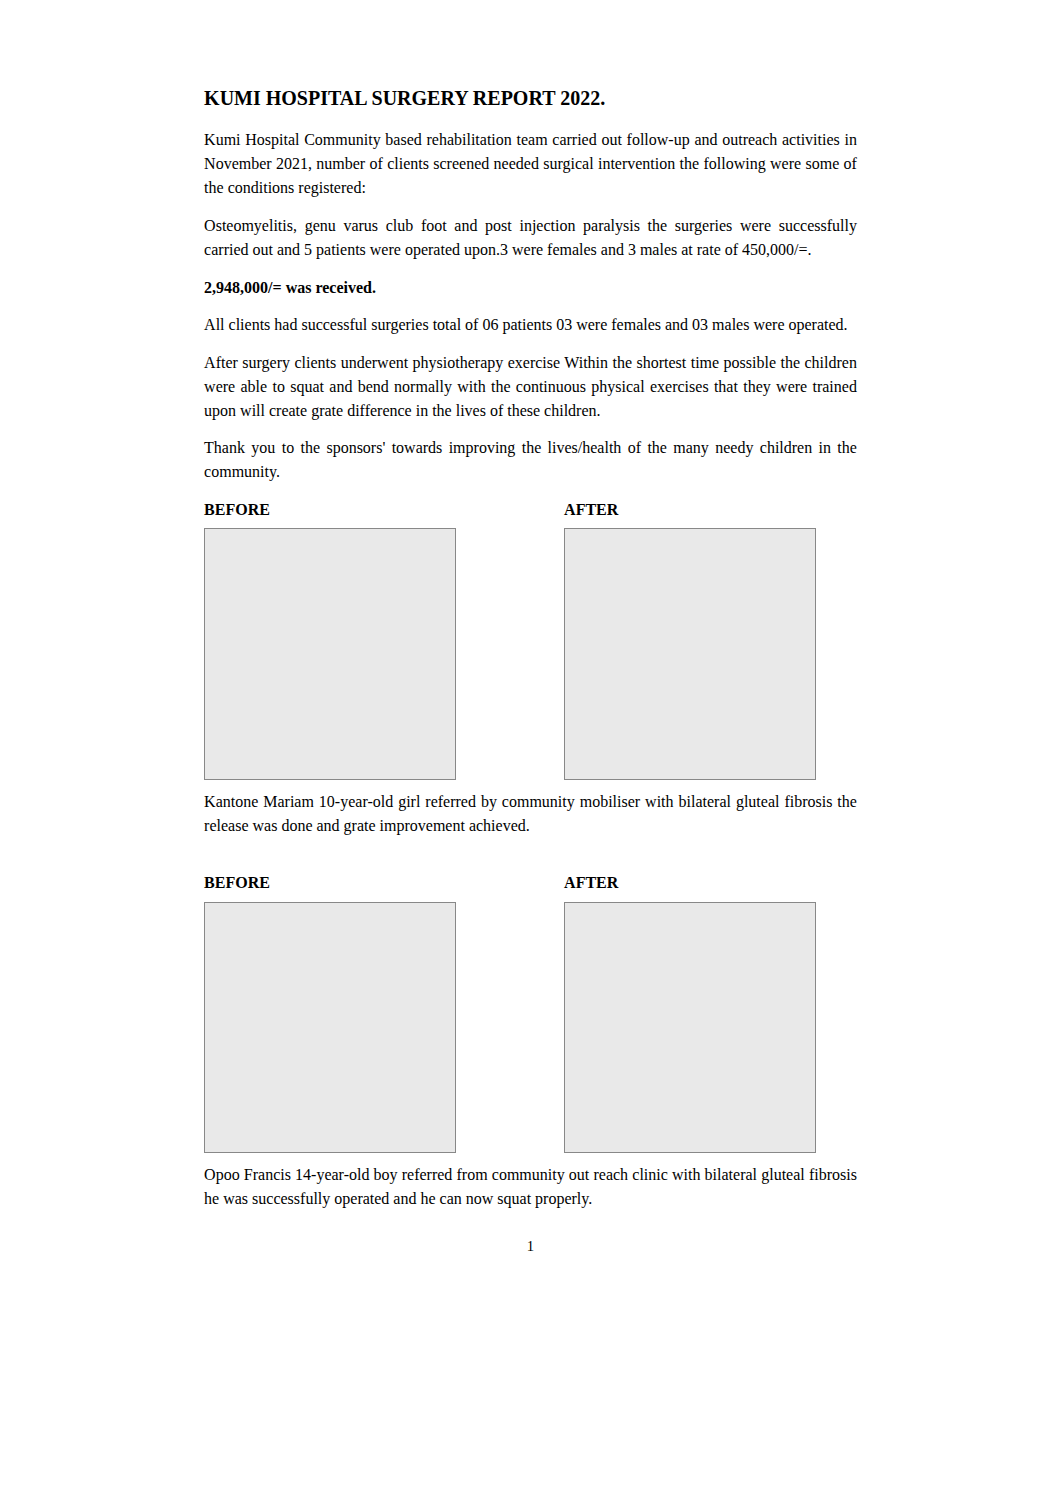KUMI HOSPITAL SURGERY REPORT 2022.
Kumi Hospital Community based rehabilitation team carried out follow-up and outreach activities in November 2021, number of clients screened needed surgical intervention the following were some of the conditions registered:
Osteomyelitis, genu varus club foot and post injection paralysis the surgeries were successfully carried out and 5 patients were operated upon.3 were females and 3 males at rate of 450,000/=.
2,948,000/= was received.
All clients had successful surgeries total of 06 patients 03 were females and 03 males were operated.
After surgery clients underwent physiotherapy exercise Within the shortest time possible the children were able to squat and bend normally with the continuous physical exercises that they were trained upon will create grate difference in the lives of these children.
Thank you to the sponsors' towards improving the lives/health of the many needy children in the community.
BEFORE
AFTER
Kantone Mariam 10-year-old girl referred by community mobiliser with bilateral gluteal fibrosis the release was done and grate improvement achieved.
BEFORE
AFTER
Opoo Francis 14-year-old boy referred from community out reach clinic with bilateral gluteal fibrosis he was successfully operated and he can now squat properly.
1